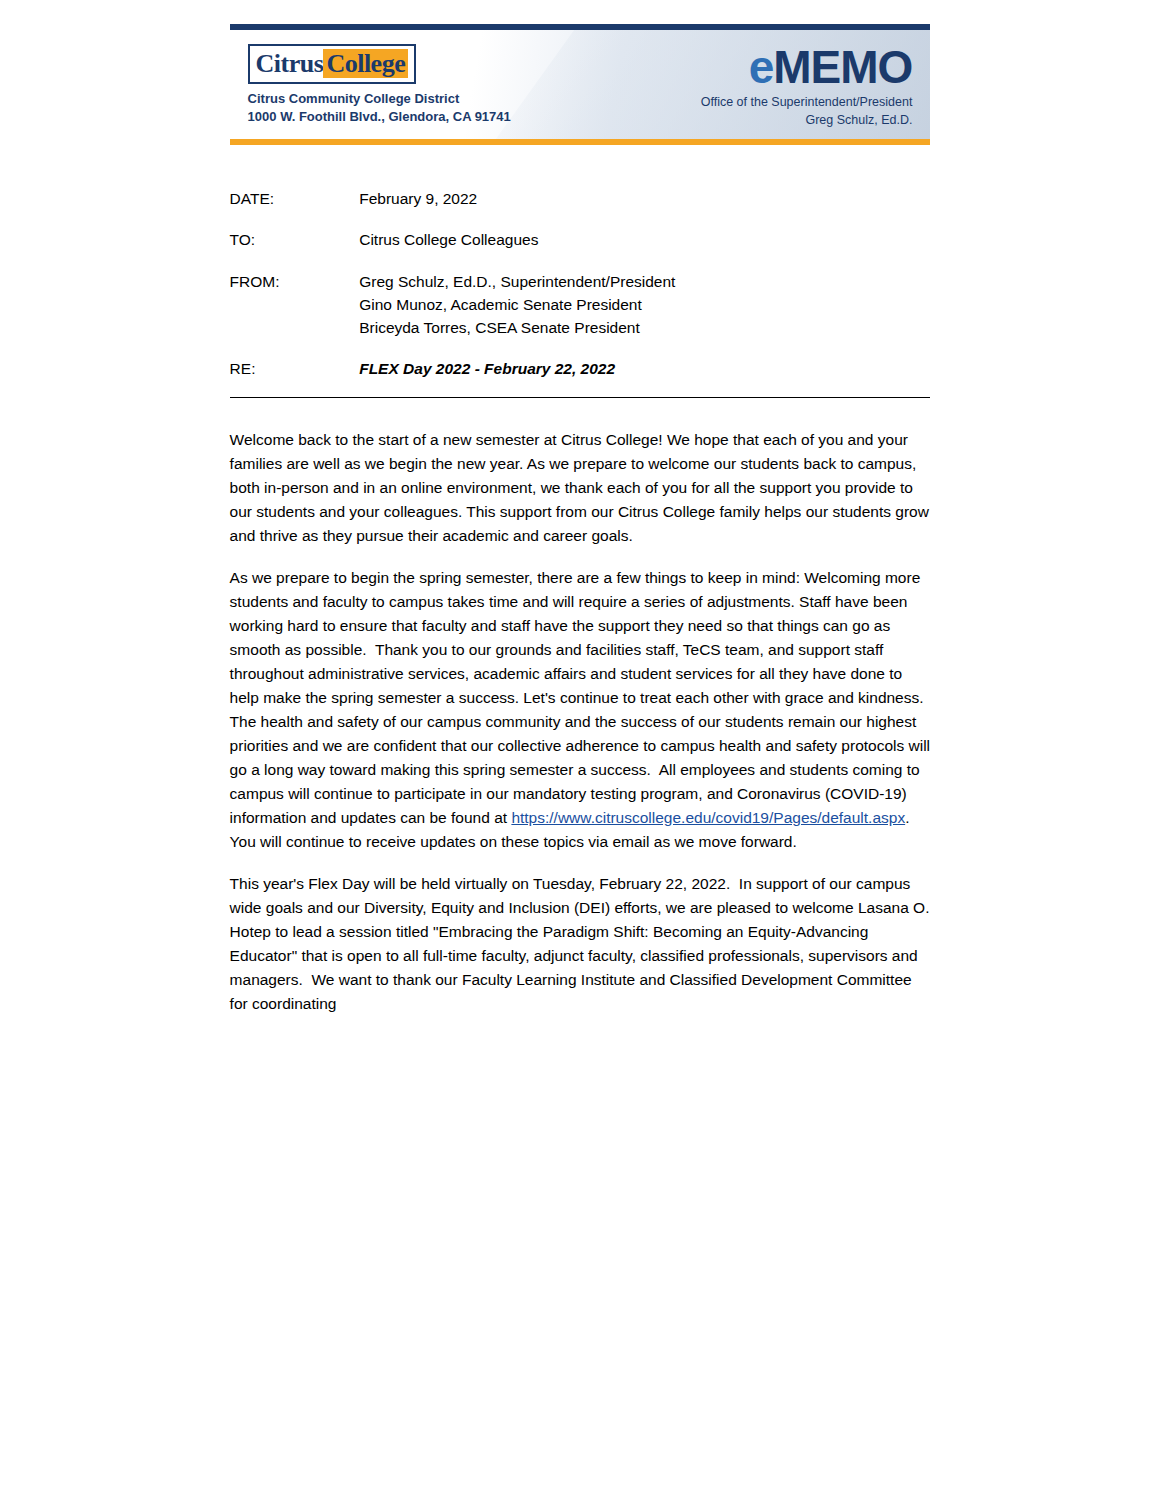Citrus College
Citrus Community College District
1000 W. Foothill Blvd., Glendora, CA 91741
e MEMO
Office of the Superintendent/President
Greg Schulz, Ed.D.
| DATE: | February 9, 2022 |
| TO: | Citrus College Colleagues |
| FROM: | Greg Schulz, Ed.D., Superintendent/President Gino Munoz, Academic Senate President Briceyda Torres, CSEA Senate President |
| RE: | FLEX Day 2022 - February 22, 2022 |
Welcome back to the start of a new semester at Citrus College! We hope that each of you and your families are well as we begin the new year. As we prepare to welcome our students back to campus, both in-person and in an online environment, we thank each of you for all the support you provide to our students and your colleagues. This support from our Citrus College family helps our students grow and thrive as they pursue their academic and career goals.
As we prepare to begin the spring semester, there are a few things to keep in mind: Welcoming more students and faculty to campus takes time and will require a series of adjustments. Staff have been working hard to ensure that faculty and staff have the support they need so that things can go as smooth as possible. Thank you to our grounds and facilities staff, TeCS team, and support staff throughout administrative services, academic affairs and student services for all they have done to help make the spring semester a success. Let's continue to treat each other with grace and kindness. The health and safety of our campus community and the success of our students remain our highest priorities and we are confident that our collective adherence to campus health and safety protocols will go a long way toward making this spring semester a success. All employees and students coming to campus will continue to participate in our mandatory testing program, and Coronavirus (COVID-19) information and updates can be found at https://www.citruscollege.edu/covid19/Pages/default.aspx. You will continue to receive updates on these topics via email as we move forward.
This year's Flex Day will be held virtually on Tuesday, February 22, 2022. In support of our campus wide goals and our Diversity, Equity and Inclusion (DEI) efforts, we are pleased to welcome Lasana O. Hotep to lead a session titled "Embracing the Paradigm Shift: Becoming an Equity-Advancing Educator" that is open to all full-time faculty, adjunct faculty, classified professionals, supervisors and managers. We want to thank our Faculty Learning Institute and Classified Development Committee for coordinating